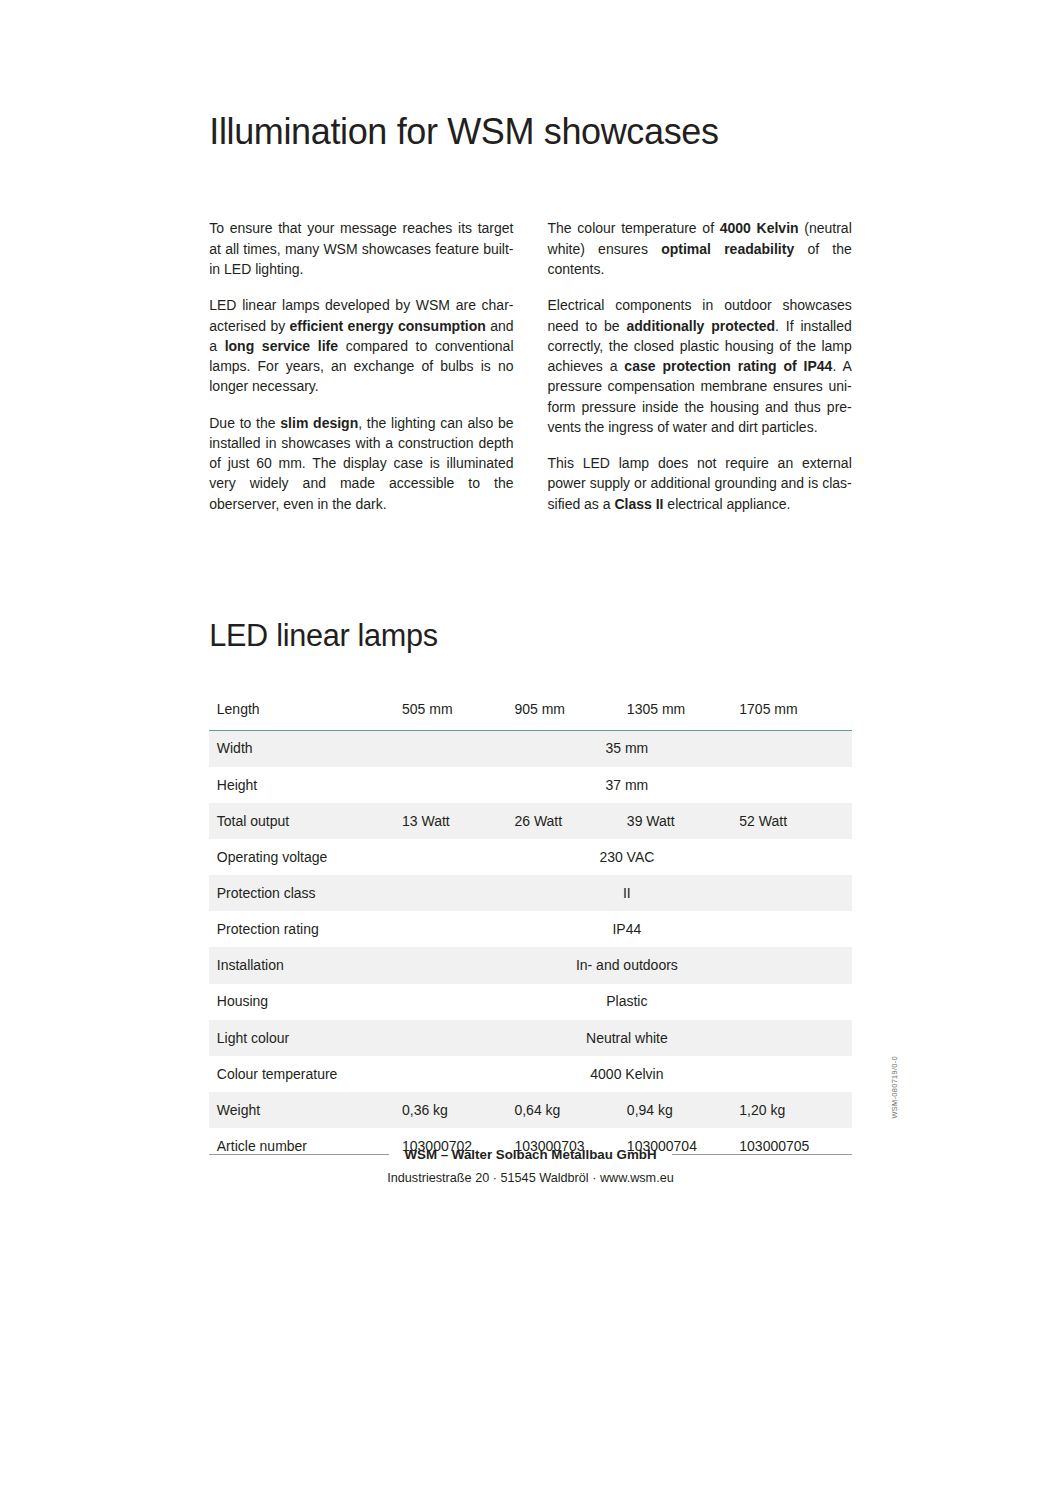Illumination for WSM showcases
To ensure that your message reaches its target at all times, many WSM showcases feature built-in LED lighting.
LED linear lamps developed by WSM are characterised by efficient energy consumption and a long service life compared to conventional lamps. For years, an exchange of bulbs is no longer necessary.
Due to the slim design, the lighting can also be installed in showcases with a construction depth of just 60 mm. The display case is illuminated very widely and made accessible to the oberserver, even in the dark.
The colour temperature of 4000 Kelvin (neutral white) ensures optimal readability of the contents.
Electrical components in outdoor showcases need to be additionally protected. If installed correctly, the closed plastic housing of the lamp achieves a case protection rating of IP44. A pressure compensation membrane ensures uniform pressure inside the housing and thus prevents the ingress of water and dirt particles.
This LED lamp does not require an external power supply or additional grounding and is classified as a Class II electrical appliance.
LED linear lamps
| Length | 505 mm | 905 mm | 1305 mm | 1705 mm |
| Width | 35 mm |
| Height | 37 mm |
| Total output | 13 Watt | 26 Watt | 39 Watt | 52 Watt |
| Operating voltage | 230 VAC |
| Protection class | II |
| Protection rating | IP44 |
| Installation | In- and outdoors |
| Housing | Plastic |
| Light colour | Neutral white |
| Colour temperature | 4000 Kelvin |
| Weight | 0,36 kg | 0,64 kg | 0,94 kg | 1,20 kg |
| Article number | 103000702 | 103000703 | 103000704 | 103000705 |
WSM-080719/0-0
WSM – Walter Solbach Metallbau GmbH
Industriestraße 20 · 51545 Waldbröl · www.wsm.eu